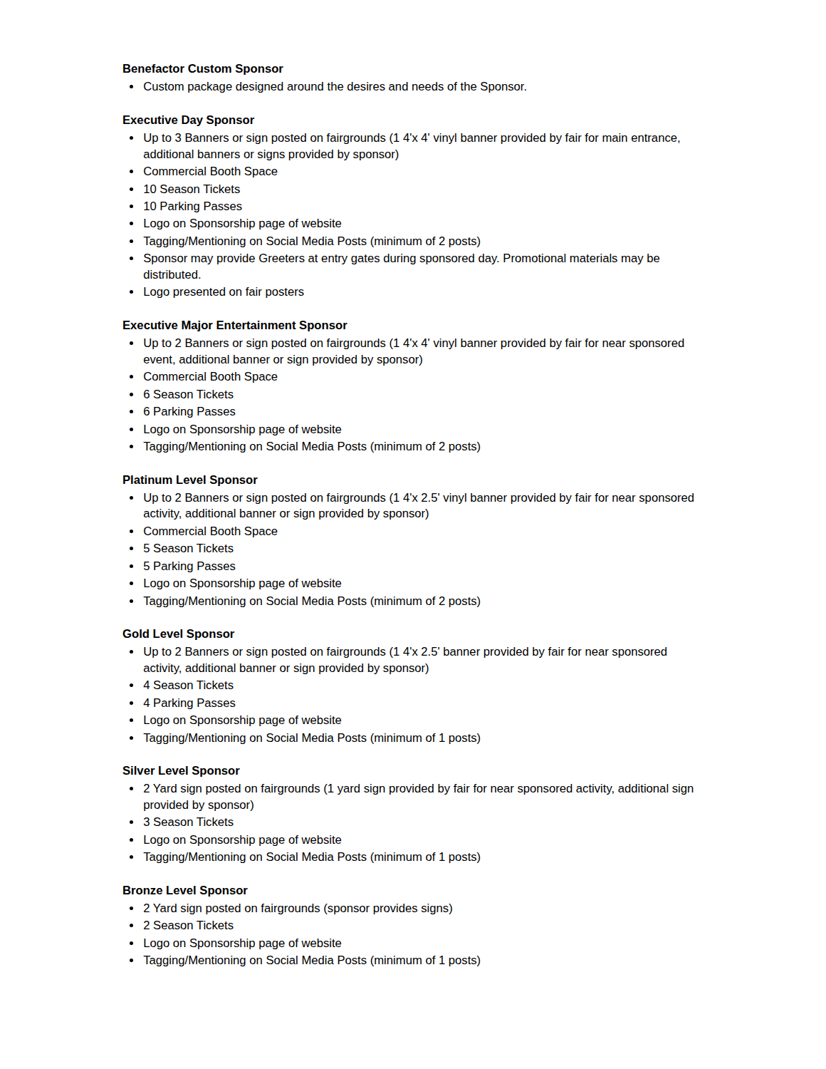Benefactor Custom Sponsor
Custom package designed around the desires and needs of the Sponsor.
Executive Day Sponsor
Up to 3 Banners or sign posted on fairgrounds (1 4'x 4' vinyl banner provided by fair for main entrance, additional banners or signs provided by sponsor)
Commercial Booth Space
10 Season Tickets
10 Parking Passes
Logo on Sponsorship page of website
Tagging/Mentioning on Social Media Posts (minimum of 2 posts)
Sponsor may provide Greeters at entry gates during sponsored day. Promotional materials may be distributed.
Logo presented on fair posters
Executive Major Entertainment Sponsor
Up to 2 Banners or sign posted on fairgrounds (1 4'x 4' vinyl banner provided by fair for near sponsored event, additional banner or sign provided by sponsor)
Commercial Booth Space
6 Season Tickets
6 Parking Passes
Logo on Sponsorship page of website
Tagging/Mentioning on Social Media Posts (minimum of 2 posts)
Platinum Level Sponsor
Up to 2 Banners or sign posted on fairgrounds (1 4'x 2.5' vinyl banner provided by fair for near sponsored activity, additional banner or sign provided by sponsor)
Commercial Booth Space
5 Season Tickets
5 Parking Passes
Logo on Sponsorship page of website
Tagging/Mentioning on Social Media Posts (minimum of 2 posts)
Gold Level Sponsor
Up to 2 Banners or sign posted on fairgrounds (1 4'x 2.5' banner provided by fair for near sponsored activity, additional banner or sign provided by sponsor)
4 Season Tickets
4 Parking Passes
Logo on Sponsorship page of website
Tagging/Mentioning on Social Media Posts (minimum of 1 posts)
Silver Level Sponsor
2 Yard sign posted on fairgrounds (1 yard sign provided by fair for near sponsored activity, additional sign provided by sponsor)
3 Season Tickets
Logo on Sponsorship page of website
Tagging/Mentioning on Social Media Posts (minimum of 1 posts)
Bronze Level Sponsor
2 Yard sign posted on fairgrounds (sponsor provides signs)
2 Season Tickets
Logo on Sponsorship page of website
Tagging/Mentioning on Social Media Posts (minimum of 1 posts)